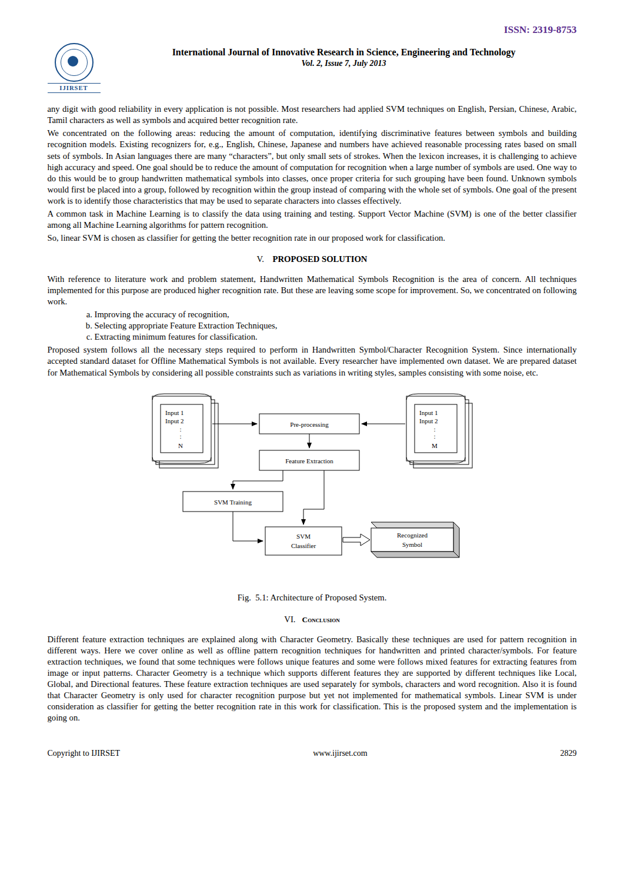ISSN: 2319-8753
IJIRSET
International Journal of Innovative Research in Science, Engineering and Technology
Vol. 2, Issue 7, July 2013
any digit with good reliability in every application is not possible. Most researchers had applied SVM techniques on English, Persian, Chinese, Arabic, Tamil characters as well as symbols and acquired better recognition rate.
We concentrated on the following areas: reducing the amount of computation, identifying discriminative features between symbols and building recognition models. Existing recognizers for, e.g., English, Chinese, Japanese and numbers have achieved reasonable processing rates based on small sets of symbols. In Asian languages there are many “characters”, but only small sets of strokes. When the lexicon increases, it is challenging to achieve high accuracy and speed. One goal should be to reduce the amount of computation for recognition when a large number of symbols are used. One way to do this would be to group handwritten mathematical symbols into classes, once proper criteria for such grouping have been found. Unknown symbols would first be placed into a group, followed by recognition within the group instead of comparing with the whole set of symbols. One goal of the present work is to identify those characteristics that may be used to separate characters into classes effectively.
A common task in Machine Learning is to classify the data using training and testing. Support Vector Machine (SVM) is one of the better classifier among all Machine Learning algorithms for pattern recognition.
So, linear SVM is chosen as classifier for getting the better recognition rate in our proposed work for classification.
V. PROPOSED SOLUTION
With reference to literature work and problem statement, Handwritten Mathematical Symbols Recognition is the area of concern. All techniques implemented for this purpose are produced higher recognition rate. But these are leaving some scope for improvement. So, we concentrated on following work.
Improving the accuracy of recognition,
Selecting appropriate Feature Extraction Techniques,
Extracting minimum features for classification.
Proposed system follows all the necessary steps required to perform in Handwritten Symbol/Character Recognition System. Since internationally accepted standard dataset for Offline Mathematical Symbols is not available. Every researcher have implemented own dataset. We are prepared dataset for Mathematical Symbols by considering all possible constraints such as variations in writing styles, samples consisting with some noise, etc.
Input 1 Input 2 : : N Input 1 Input 2 : : M Pre-processing Feature Extraction SVM Training SVM Classifier Recognized Symbol
Fig. 5.1: Architecture of Proposed System.
VI. Conclusion
Different feature extraction techniques are explained along with Character Geometry. Basically these techniques are used for pattern recognition in different ways. Here we cover online as well as offline pattern recognition techniques for handwritten and printed character/symbols. For feature extraction techniques, we found that some techniques were follows unique features and some were follows mixed features for extracting features from image or input patterns. Character Geometry is a technique which supports different features they are supported by different techniques like Local, Global, and Directional features. These feature extraction techniques are used separately for symbols, characters and word recognition. Also it is found that Character Geometry is only used for character recognition purpose but yet not implemented for mathematical symbols. Linear SVM is under consideration as classifier for getting the better recognition rate in this work for classification. This is the proposed system and the implementation is going on.
Copyright to IJIRSET
www.ijirset.com
2829